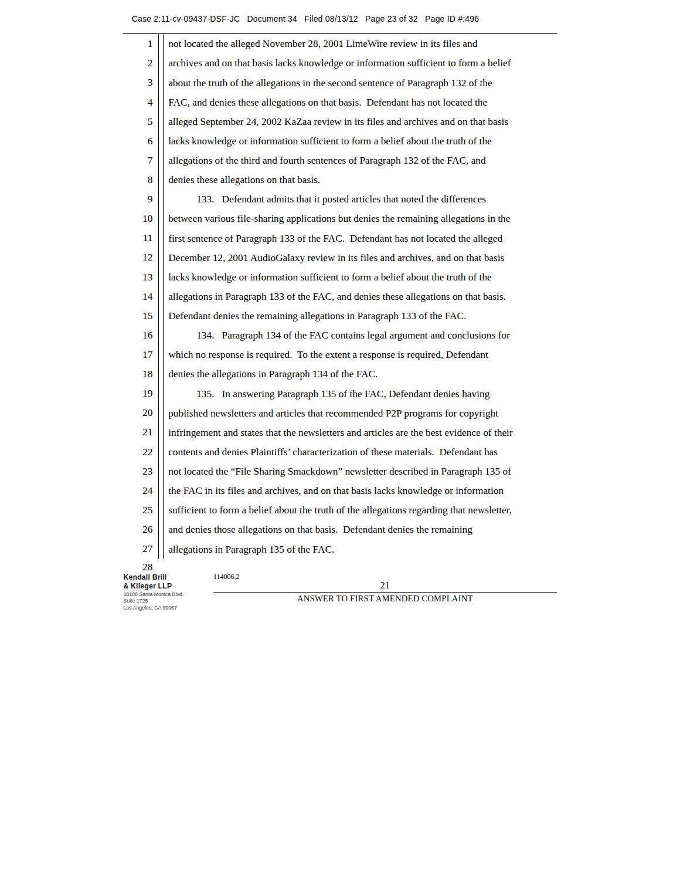Case 2:11-cv-09437-DSF-JC Document 34 Filed 08/13/12 Page 23 of 32 Page ID #:496
1
2
3
4
5
6
7
8
9
10
11
12
13
14
15
16
17
18
19
20
21
22
23
24
25
26
27
not located the alleged November 28, 2001 LimeWire review in its files and
archives and on that basis lacks knowledge or information sufficient to form a belief
about the truth of the allegations in the second sentence of Paragraph 132 of the
FAC, and denies these allegations on that basis. Defendant has not located the
alleged September 24, 2002 KaZaa review in its files and archives and on that basis
lacks knowledge or information sufficient to form a belief about the truth of the
allegations of the third and fourth sentences of Paragraph 132 of the FAC, and
denies these allegations on that basis.
133. Defendant admits that it posted articles that noted the differences
between various file-sharing applications but denies the remaining allegations in the
first sentence of Paragraph 133 of the FAC. Defendant has not located the alleged
December 12, 2001 AudioGalaxy review in its files and archives, and on that basis
lacks knowledge or information sufficient to form a belief about the truth of the
allegations in Paragraph 133 of the FAC, and denies these allegations on that basis.
Defendant denies the remaining allegations in Paragraph 133 of the FAC.
134. Paragraph 134 of the FAC contains legal argument and conclusions for
which no response is required. To the extent a response is required, Defendant
denies the allegations in Paragraph 134 of the FAC.
135. In answering Paragraph 135 of the FAC, Defendant denies having
published newsletters and articles that recommended P2P programs for copyright
infringement and states that the newsletters and articles are the best evidence of their
contents and denies Plaintiffs’ characterization of these materials. Defendant has
not located the “File Sharing Smackdown” newsletter described in Paragraph 135 of
the FAC in its files and archives, and on that basis lacks knowledge or information
sufficient to form a belief about the truth of the allegations regarding that newsletter,
and denies those allegations on that basis. Defendant denies the remaining
allegations in Paragraph 135 of the FAC.
28
Kendall Brill
& Klieger LLP
10100 Santa Monica Blvd.
Suite 1725
Los Angeles, CA 90067
114006.2
21
ANSWER TO FIRST AMENDED COMPLAINT